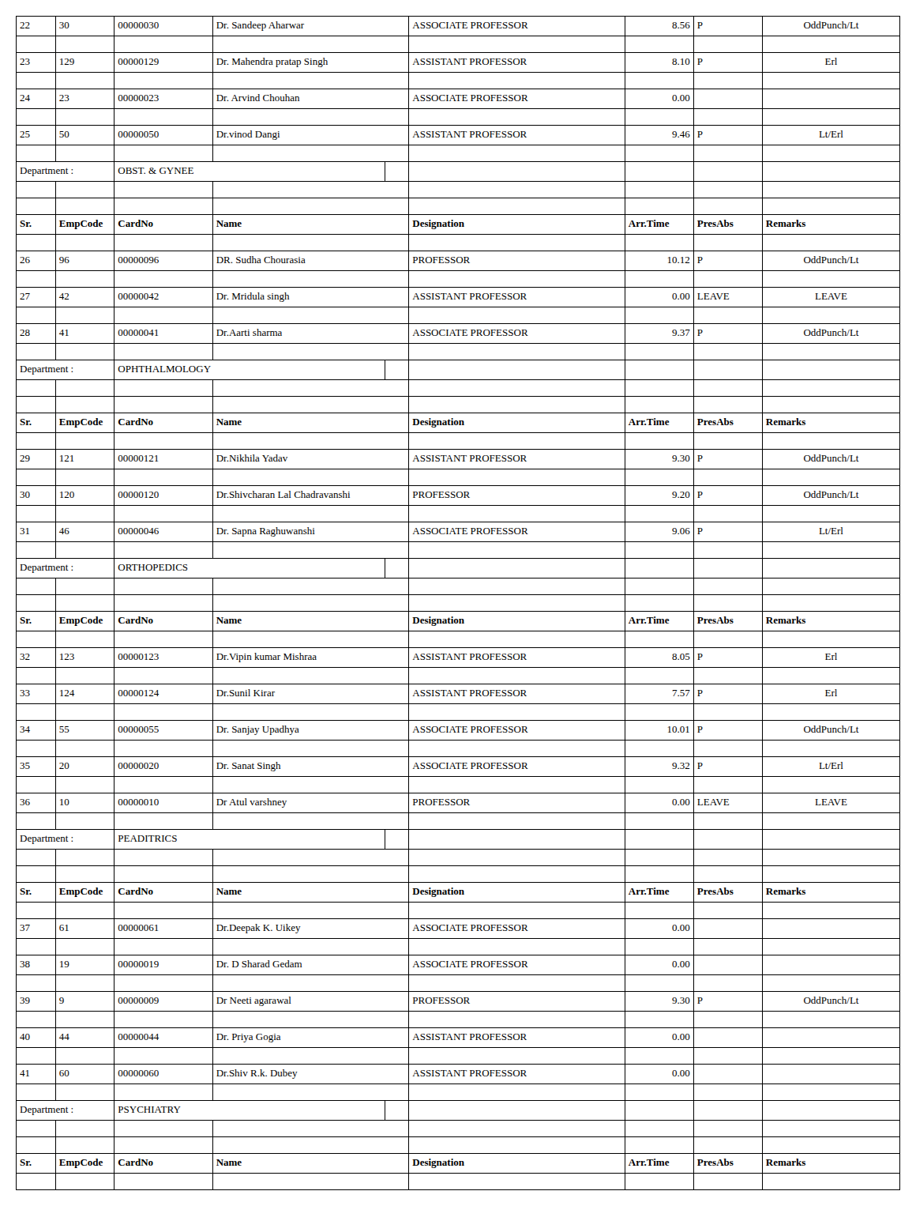| 22 | 30 | 00000030 | Dr. Sandeep Aharwar | ASSOCIATE PROFESSOR | 8.56 | P | OddPunch/Lt |
| 23 | 129 | 00000129 | Dr. Mahendra pratap Singh | ASSISTANT PROFESSOR | 8.10 | P | Erl |
| 24 | 23 | 00000023 | Dr. Arvind Chouhan | ASSOCIATE PROFESSOR | 0.00 | | |
| 25 | 50 | 00000050 | Dr.vinod Dangi | ASSISTANT PROFESSOR | 9.46 | P | Lt/Erl |
| Department : | OBST. & GYNEE | | | | | |
| Sr. | EmpCode | CardNo | Name | Designation | Arr.Time | PresAbs | Remarks |
| 26 | 96 | 00000096 | DR. Sudha Chourasia | PROFESSOR | 10.12 | P | OddPunch/Lt |
| 27 | 42 | 00000042 | Dr. Mridula singh | ASSISTANT PROFESSOR | 0.00 | LEAVE | LEAVE |
| 28 | 41 | 00000041 | Dr.Aarti sharma | ASSOCIATE PROFESSOR | 9.37 | P | OddPunch/Lt |
| Department : | OPHTHALMOLOGY | | | | | |
| Sr. | EmpCode | CardNo | Name | Designation | Arr.Time | PresAbs | Remarks |
| 29 | 121 | 00000121 | Dr.Nikhila Yadav | ASSISTANT PROFESSOR | 9.30 | P | OddPunch/Lt |
| 30 | 120 | 00000120 | Dr.Shivcharan Lal Chadravanshi | PROFESSOR | 9.20 | P | OddPunch/Lt |
| 31 | 46 | 00000046 | Dr. Sapna Raghuwanshi | ASSOCIATE PROFESSOR | 9.06 | P | Lt/Erl |
| Department : | ORTHOPEDICS | | | | | |
| Sr. | EmpCode | CardNo | Name | Designation | Arr.Time | PresAbs | Remarks |
| 32 | 123 | 00000123 | Dr.Vipin kumar Mishraa | ASSISTANT PROFESSOR | 8.05 | P | Erl |
| 33 | 124 | 00000124 | Dr.Sunil Kirar | ASSISTANT PROFESSOR | 7.57 | P | Erl |
| 34 | 55 | 00000055 | Dr. Sanjay Upadhya | ASSOCIATE PROFESSOR | 10.01 | P | OddPunch/Lt |
| 35 | 20 | 00000020 | Dr. Sanat Singh | ASSOCIATE PROFESSOR | 9.32 | P | Lt/Erl |
| 36 | 10 | 00000010 | Dr Atul varshney | PROFESSOR | 0.00 | LEAVE | LEAVE |
| Department : | PEADITRICS | | | | | |
| Sr. | EmpCode | CardNo | Name | Designation | Arr.Time | PresAbs | Remarks |
| 37 | 61 | 00000061 | Dr.Deepak K. Uikey | ASSOCIATE PROFESSOR | 0.00 | | |
| 38 | 19 | 00000019 | Dr. D Sharad Gedam | ASSOCIATE PROFESSOR | 0.00 | | |
| 39 | 9 | 00000009 | Dr Neeti agarawal | PROFESSOR | 9.30 | P | OddPunch/Lt |
| 40 | 44 | 00000044 | Dr. Priya Gogia | ASSISTANT PROFESSOR | 0.00 | | |
| 41 | 60 | 00000060 | Dr.Shiv R.k. Dubey | ASSISTANT PROFESSOR | 0.00 | | |
| Department : | PSYCHIATRY | | | | | |
| Sr. | EmpCode | CardNo | Name | Designation | Arr.Time | PresAbs | Remarks |